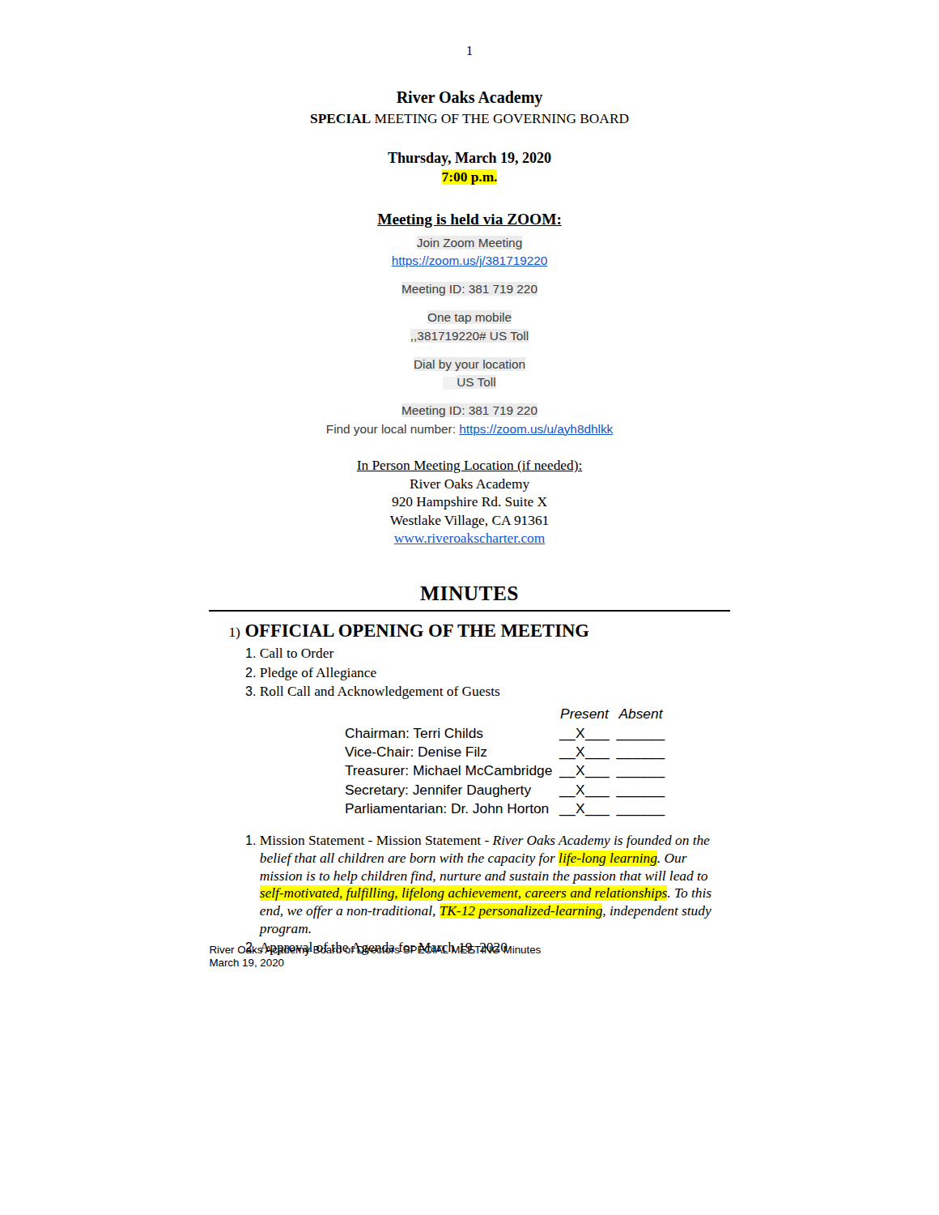1
River Oaks Academy
SPECIAL MEETING OF THE GOVERNING BOARD
Thursday, March 19, 2020
7:00 p.m.
Meeting is held via ZOOM:
Join Zoom Meeting
https://zoom.us/j/381719220 Meeting ID: 381 719 220 One tap mobile
,,381719220# US Toll Dial by your location
US Toll Meeting ID: 381 719 220
Find your local number: https://zoom.us/u/ayh8dhlkk
In Person Meeting Location (if needed):
River Oaks Academy
920 Hampshire Rd. Suite X
Westlake Village, CA 91361
www.riveroakscharter.com
MINUTES
1) OFFICIAL OPENING OF THE MEETING
Call to Order
Pledge of Allegiance
Roll Call and Acknowledgement of Guests
| | Present | Absent |
| Chairman: Terri Childs | __X___ | ______ |
| Vice-Chair: Denise Filz | __X___ | ______ |
| Treasurer: Michael McCambridge | __X___ | ______ |
| Secretary: Jennifer Daugherty | __X___ | ______ |
| Parliamentarian: Dr. John Horton | __X___ | ______ |
Mission Statement - Mission Statement - River Oaks Academy is founded on the belief that all children are born with the capacity for life-long learning. Our mission is to help children find, nurture and sustain the passion that will lead to self-motivated, fulfilling, lifelong achievement, careers and relationships. To this end, we offer a non-traditional, TK-12 personalized-learning, independent study program.
Approval of the Agenda for March 19, 2020
River Oaks Academy Board of Directors SPECIAL MEETING Minutes
March 19, 2020